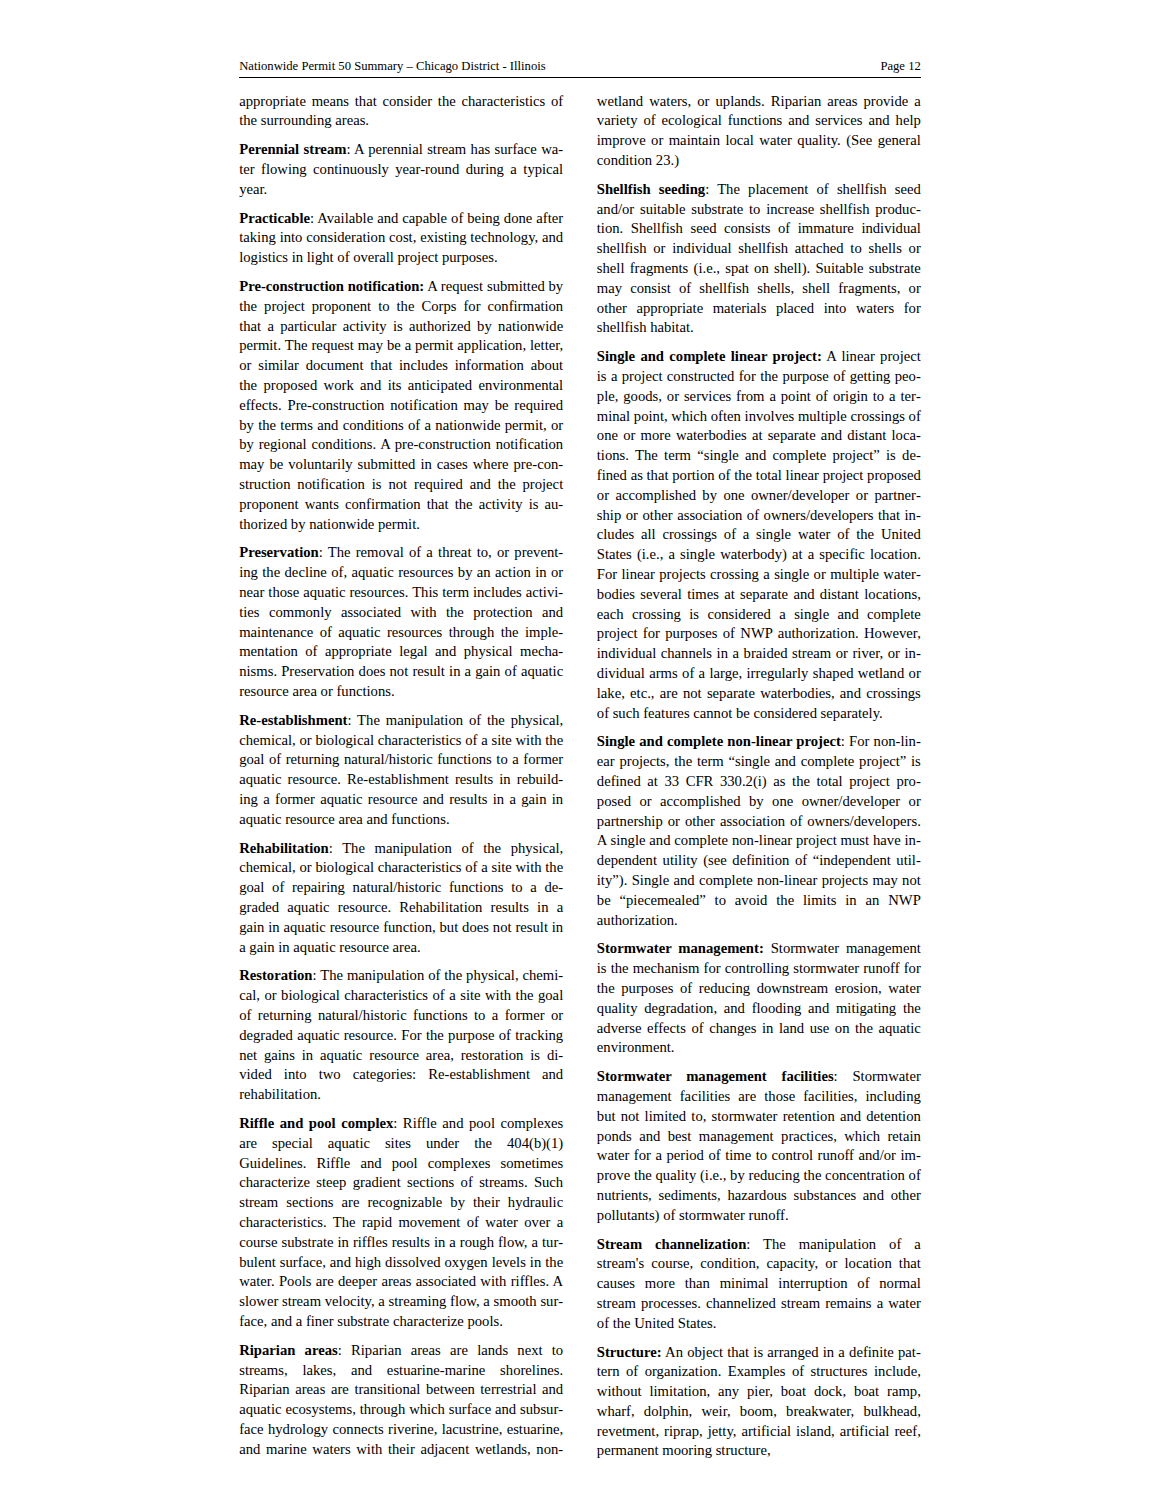Nationwide Permit 50 Summary – Chicago District - Illinois Page 12
appropriate means that consider the characteristics of the surrounding areas.
Perennial stream: A perennial stream has surface water flowing continuously year-round during a typical year.
Practicable: Available and capable of being done after taking into consideration cost, existing technology, and logistics in light of overall project purposes.
Pre-construction notification: A request submitted by the project proponent to the Corps for confirmation that a particular activity is authorized by nationwide permit. The request may be a permit application, letter, or similar document that includes information about the proposed work and its anticipated environmental effects. Pre-construction notification may be required by the terms and conditions of a nationwide permit, or by regional conditions. A pre-construction notification may be voluntarily submitted in cases where pre-construction notification is not required and the project proponent wants confirmation that the activity is authorized by nationwide permit.
Preservation: The removal of a threat to, or preventing the decline of, aquatic resources by an action in or near those aquatic resources. This term includes activities commonly associated with the protection and maintenance of aquatic resources through the implementation of appropriate legal and physical mechanisms. Preservation does not result in a gain of aquatic resource area or functions.
Re-establishment: The manipulation of the physical, chemical, or biological characteristics of a site with the goal of returning natural/historic functions to a former aquatic resource. Re-establishment results in rebuilding a former aquatic resource and results in a gain in aquatic resource area and functions.
Rehabilitation: The manipulation of the physical, chemical, or biological characteristics of a site with the goal of repairing natural/historic functions to a degraded aquatic resource. Rehabilitation results in a gain in aquatic resource function, but does not result in a gain in aquatic resource area.
Restoration: The manipulation of the physical, chemical, or biological characteristics of a site with the goal of returning natural/historic functions to a former or degraded aquatic resource. For the purpose of tracking net gains in aquatic resource area, restoration is divided into two categories: Re-establishment and rehabilitation.
Riffle and pool complex: Riffle and pool complexes are special aquatic sites under the 404(b)(1) Guidelines. Riffle and pool complexes sometimes characterize steep gradient sections of streams. Such stream sections are recognizable by their hydraulic characteristics. The rapid movement of water over a course substrate in riffles results in a rough flow, a turbulent surface, and high dissolved oxygen levels in the water. Pools are deeper areas associated with riffles. A slower stream velocity, a streaming flow, a smooth surface, and a finer substrate characterize pools.
Riparian areas: Riparian areas are lands next to streams, lakes, and estuarine-marine shorelines. Riparian areas are transitional between terrestrial and aquatic ecosystems, through which surface and subsurface hydrology connects riverine, lacustrine, estuarine, and marine waters with their adjacent wetlands, non-wetland waters, or uplands. Riparian areas provide a variety of ecological functions and services and help improve or maintain local water quality. (See general condition 23.)
Shellfish seeding: The placement of shellfish seed and/or suitable substrate to increase shellfish production. Shellfish seed consists of immature individual shellfish or individual shellfish attached to shells or shell fragments (i.e., spat on shell). Suitable substrate may consist of shellfish shells, shell fragments, or other appropriate materials placed into waters for shellfish habitat.
Single and complete linear project: A linear project is a project constructed for the purpose of getting people, goods, or services from a point of origin to a terminal point, which often involves multiple crossings of one or more waterbodies at separate and distant locations. The term “single and complete project” is defined as that portion of the total linear project proposed or accomplished by one owner/developer or partnership or other association of owners/developers that includes all crossings of a single water of the United States (i.e., a single waterbody) at a specific location. For linear projects crossing a single or multiple waterbodies several times at separate and distant locations, each crossing is considered a single and complete project for purposes of NWP authorization. However, individual channels in a braided stream or river, or individual arms of a large, irregularly shaped wetland or lake, etc., are not separate waterbodies, and crossings of such features cannot be considered separately.
Single and complete non-linear project: For non-linear projects, the term “single and complete project” is defined at 33 CFR 330.2(i) as the total project proposed or accomplished by one owner/developer or partnership or other association of owners/developers. A single and complete non-linear project must have independent utility (see definition of “independent utility”). Single and complete non-linear projects may not be “piecemealed” to avoid the limits in an NWP authorization.
Stormwater management: Stormwater management is the mechanism for controlling stormwater runoff for the purposes of reducing downstream erosion, water quality degradation, and flooding and mitigating the adverse effects of changes in land use on the aquatic environment.
Stormwater management facilities: Stormwater management facilities are those facilities, including but not limited to, stormwater retention and detention ponds and best management practices, which retain water for a period of time to control runoff and/or improve the quality (i.e., by reducing the concentration of nutrients, sediments, hazardous substances and other pollutants) of stormwater runoff.
Stream channelization: The manipulation of a stream's course, condition, capacity, or location that causes more than minimal interruption of normal stream processes. channelized stream remains a water of the United States.
Structure: An object that is arranged in a definite pattern of organization. Examples of structures include, without limitation, any pier, boat dock, boat ramp, wharf, dolphin, weir, boom, breakwater, bulkhead, revetment, riprap, jetty, artificial island, artificial reef, permanent mooring structure,